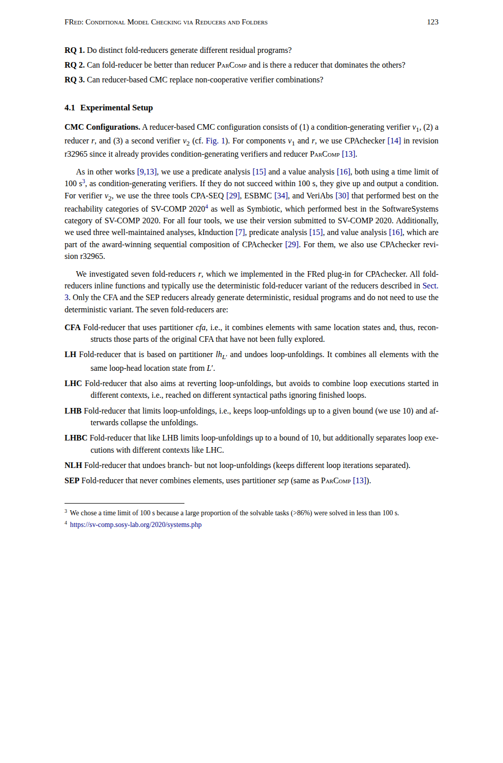FRed: Conditional Model Checking via Reducers and Folders 123
RQ 1. Do distinct fold-reducers generate different residual programs?
RQ 2. Can fold-reducer be better than reducer ParComp and is there a reducer that dominates the others?
RQ 3. Can reducer-based CMC replace non-cooperative verifier combinations?
4.1 Experimental Setup
CMC Configurations. A reducer-based CMC configuration consists of (1) a condition-generating verifier v1, (2) a reducer r, and (3) a second verifier v2 (cf. Fig. 1). For components v1 and r, we use CPAchecker [14] in revision r32965 since it already provides condition-generating verifiers and reducer ParComp [13].
As in other works [9,13], we use a predicate analysis [15] and a value analysis [16], both using a time limit of 100 s3, as condition-generating verifiers. If they do not succeed within 100 s, they give up and output a condition. For verifier v2, we use the three tools CPA-SEQ [29], ESBMC [34], and VeriAbs [30] that performed best on the reachability categories of SV-COMP 20204 as well as Symbiotic, which performed best in the SoftwareSystems category of SV-COMP 2020. For all four tools, we use their version submitted to SV-COMP 2020. Additionally, we used three well-maintained analyses, kInduction [7], predicate analysis [15], and value analysis [16], which are part of the award-winning sequential composition of CPAchecker [29]. For them, we also use CPAchecker revision r32965.
We investigated seven fold-reducers r, which we implemented in the FRed plug-in for CPAchecker. All fold-reducers inline functions and typically use the deterministic fold-reducer variant of the reducers described in Sect. 3. Only the CFA and the SEP reducers already generate deterministic, residual programs and do not need to use the deterministic variant. The seven fold-reducers are:
CFA Fold-reducer that uses partitioner cfa, i.e., it combines elements with same location states and, thus, reconstructs those parts of the original CFA that have not been fully explored.
LH Fold-reducer that is based on partitioner lhL′ and undoes loop-unfoldings. It combines all elements with the same loop-head location state from L′.
LHC Fold-reducer that also aims at reverting loop-unfoldings, but avoids to combine loop executions started in different contexts, i.e., reached on different syntactical paths ignoring finished loops.
LHB Fold-reducer that limits loop-unfoldings, i.e., keeps loop-unfoldings up to a given bound (we use 10) and afterwards collapse the unfoldings.
LHBC Fold-reducer that like LHB limits loop-unfoldings up to a bound of 10, but additionally separates loop executions with different contexts like LHC.
NLH Fold-reducer that undoes branch- but not loop-unfoldings (keeps different loop iterations separated).
SEP Fold-reducer that never combines elements, uses partitioner sep (same as ParComp [13]).
3 We chose a time limit of 100 s because a large proportion of the solvable tasks (>86%) were solved in less than 100 s.
4 https://sv-comp.sosy-lab.org/2020/systems.php